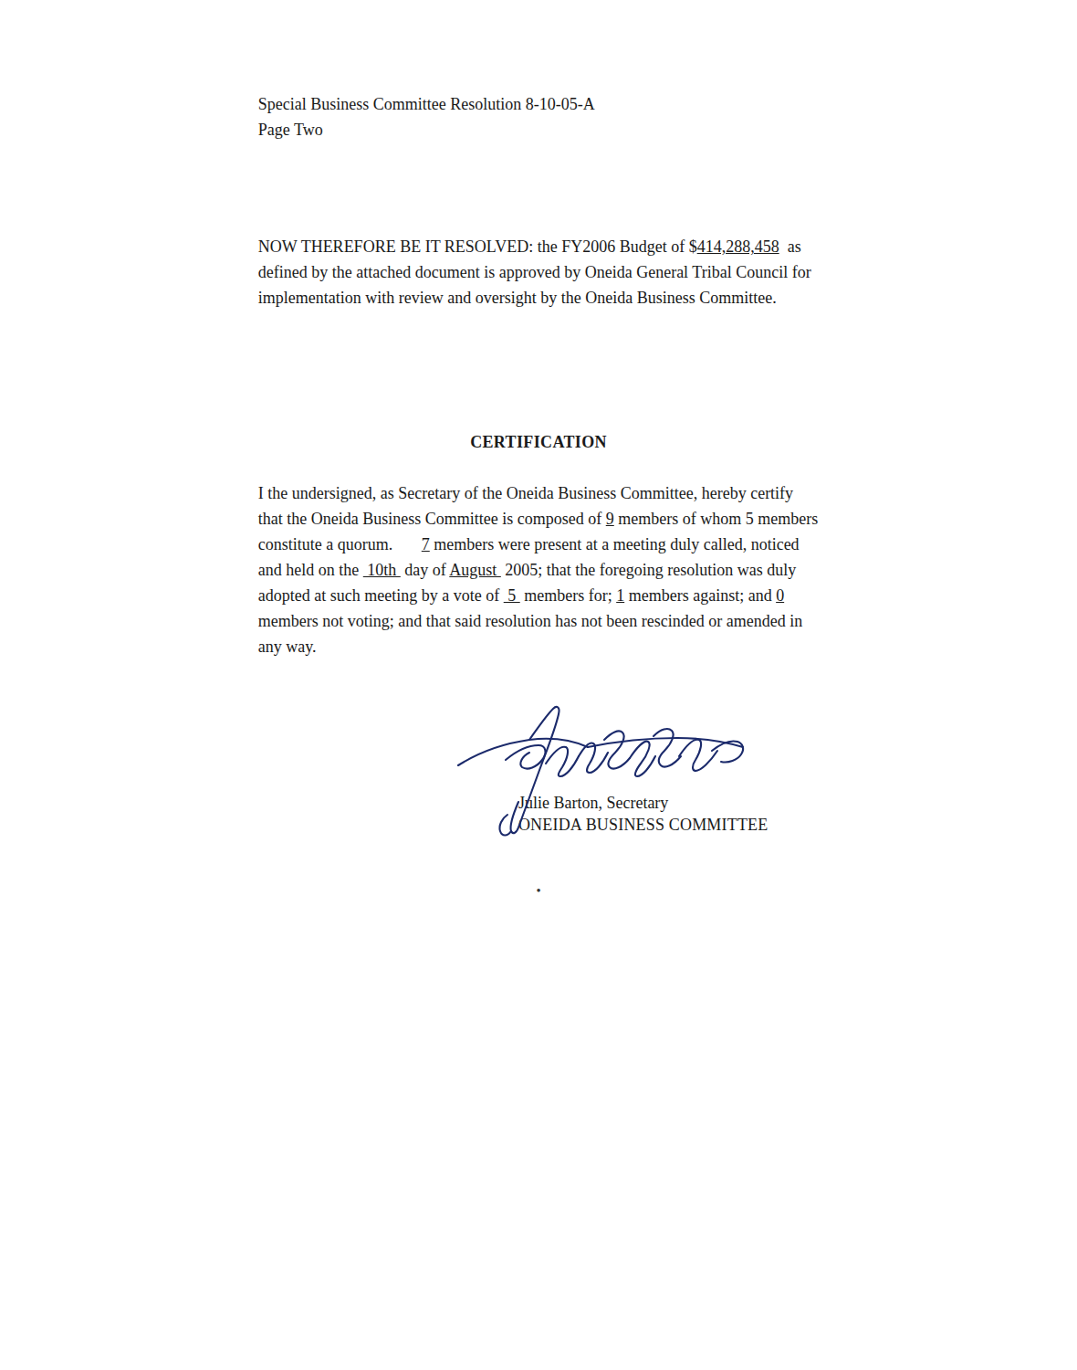Special Business Committee Resolution 8-10-05-A
Page Two
NOW THEREFORE BE IT RESOLVED: the FY2006 Budget of $414,288,458 as defined by the attached document is approved by Oneida General Tribal Council for implementation with review and oversight by the Oneida Business Committee.
CERTIFICATION
I the undersigned, as Secretary of the Oneida Business Committee, hereby certify that the Oneida Business Committee is composed of 9 members of whom 5 members constitute a quorum. 7 members were present at a meeting duly called, noticed and held on the 10th day of August 2005; that the foregoing resolution was duly adopted at such meeting by a vote of 5 members for; 1 members against; and 0 members not voting; and that said resolution has not been rescinded or amended in any way.
Julie Barton, Secretary
ONEIDA BUSINESS COMMITTEE
•